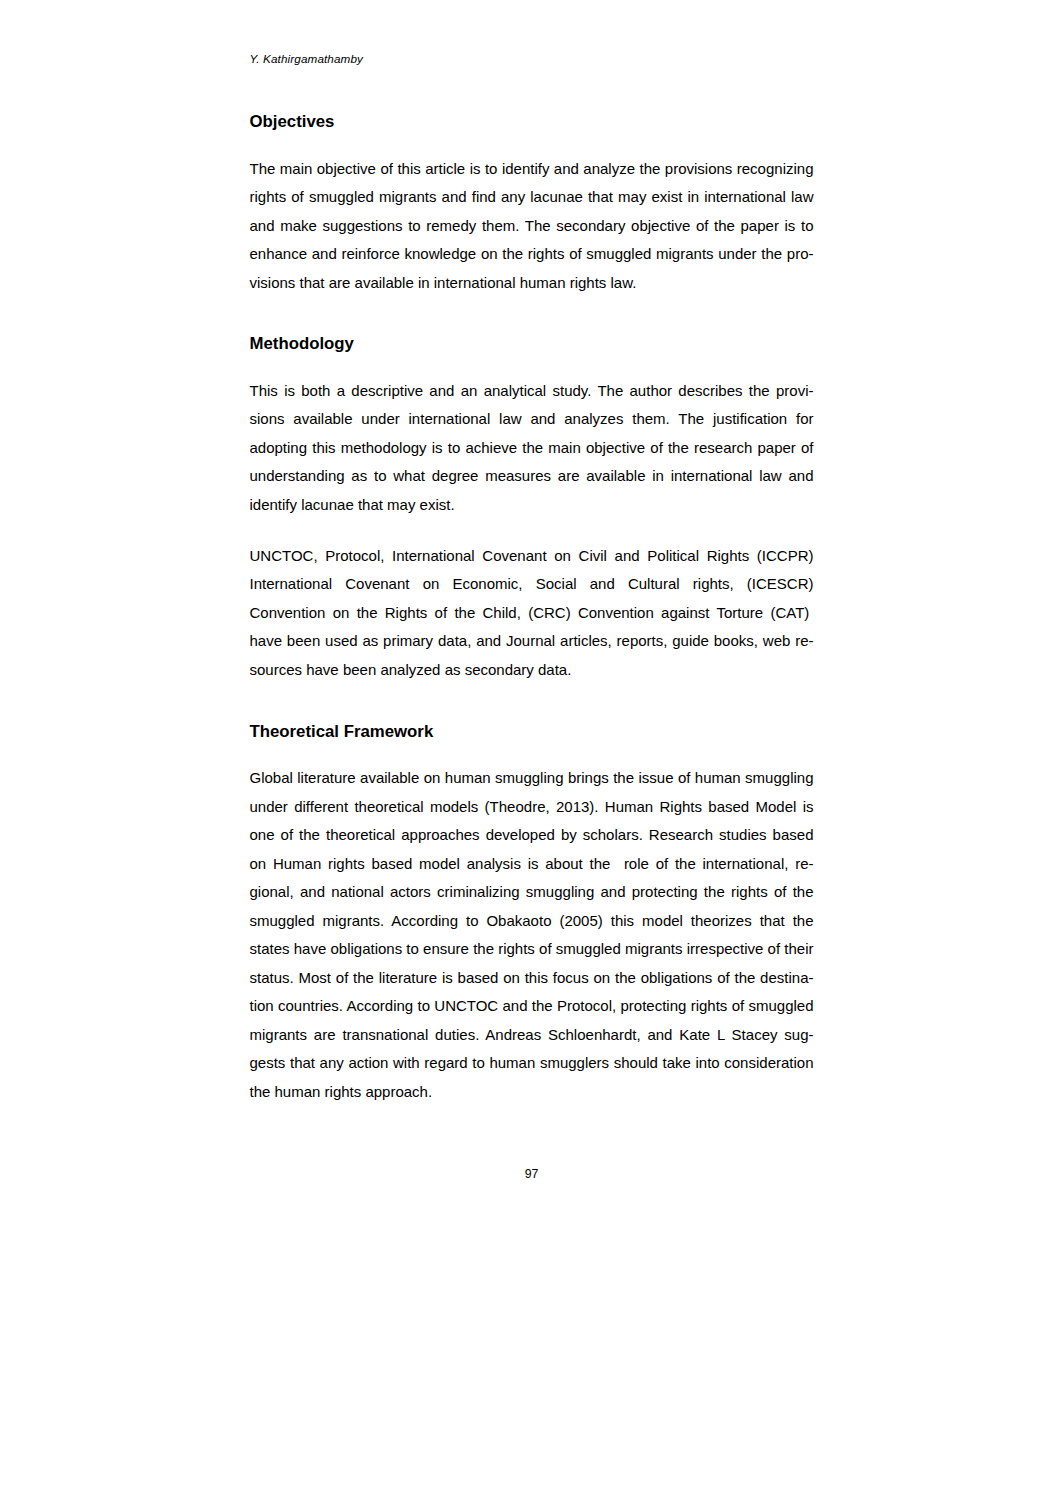Y. Kathirgamathamby
Objectives
The main objective of this article is to identify and analyze the provisions recognizing rights of smuggled migrants and find any lacunae that may exist in international law and make suggestions to remedy them. The secondary objective of the paper is to enhance and reinforce knowledge on the rights of smuggled migrants under the provisions that are available in international human rights law.
Methodology
This is both a descriptive and an analytical study. The author describes the provisions available under international law and analyzes them. The justification for adopting this methodology is to achieve the main objective of the research paper of understanding as to what degree measures are available in international law and identify lacunae that may exist.
UNCTOC, Protocol, International Covenant on Civil and Political Rights (ICCPR) International Covenant on Economic, Social and Cultural rights, (ICESCR) Convention on the Rights of the Child, (CRC) Convention against Torture (CAT) have been used as primary data, and Journal articles, reports, guide books, web resources have been analyzed as secondary data.
Theoretical Framework
Global literature available on human smuggling brings the issue of human smuggling under different theoretical models (Theodre, 2013). Human Rights based Model is one of the theoretical approaches developed by scholars. Research studies based on Human rights based model analysis is about the role of the international, regional, and national actors criminalizing smuggling and protecting the rights of the smuggled migrants. According to Obakaoto (2005) this model theorizes that the states have obligations to ensure the rights of smuggled migrants irrespective of their status. Most of the literature is based on this focus on the obligations of the destination countries. According to UNCTOC and the Protocol, protecting rights of smuggled migrants are transnational duties. Andreas Schloenhardt, and Kate L Stacey suggests that any action with regard to human smugglers should take into consideration the human rights approach.
97